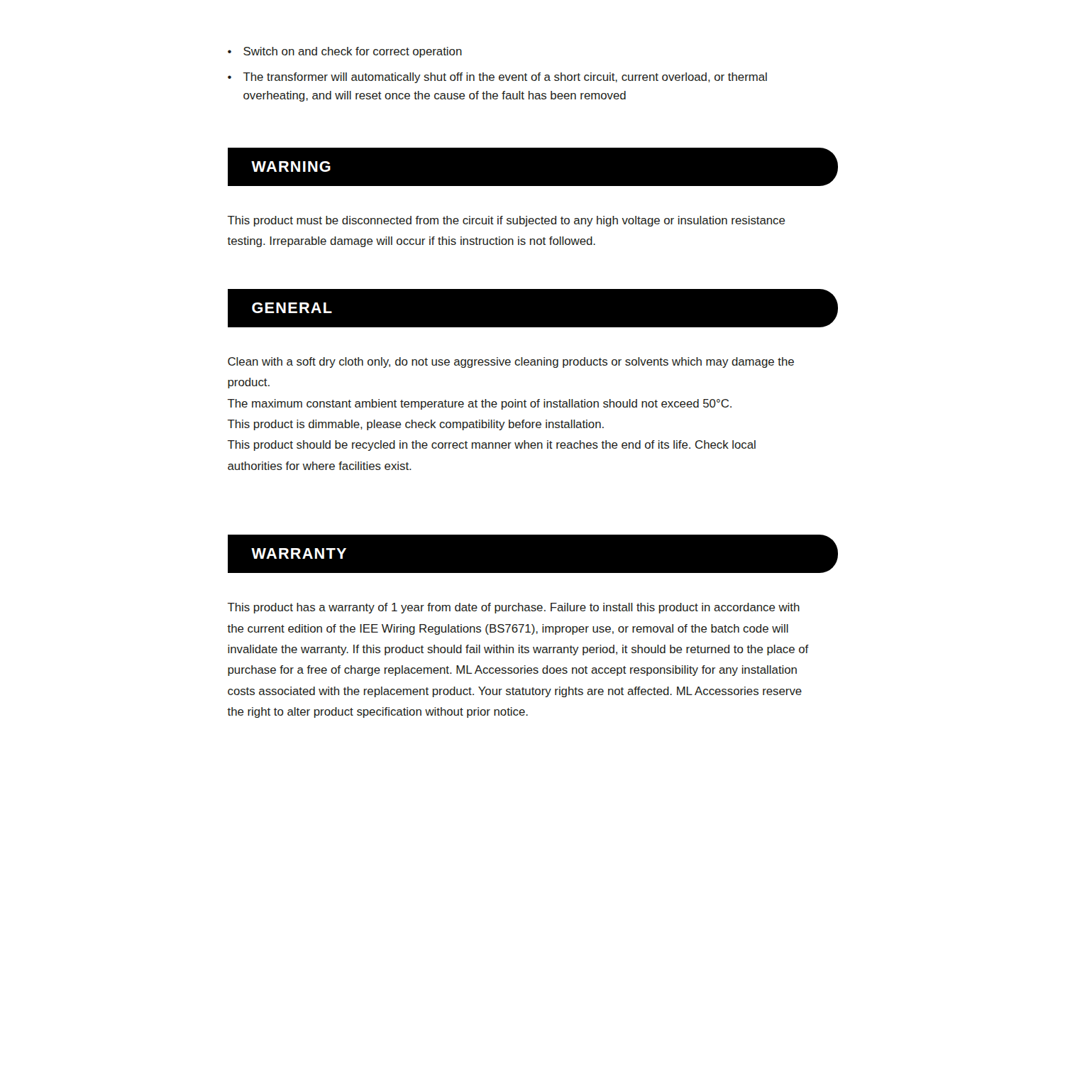Switch on and check for correct operation
The transformer will automatically shut off in the event of a short circuit, current overload, or thermal overheating, and will reset once the cause of the fault has been removed
WARNING
This product must be disconnected from the circuit if subjected to any high voltage or insulation resistance testing. Irreparable damage will occur if this instruction is not followed.
GENERAL
Clean with a soft dry cloth only, do not use aggressive cleaning products or solvents which may damage the product.
The maximum constant ambient temperature at the point of installation should not exceed 50°C.
This product is dimmable, please check compatibility before installation.
This product should be recycled in the correct manner when it reaches the end of its life. Check local authorities for where facilities exist.
WARRANTY
This product has a warranty of 1 year from date of purchase. Failure to install this product in accordance with the current edition of the IEE Wiring Regulations (BS7671), improper use, or removal of the batch code will invalidate the warranty. If this product should fail within its warranty period, it should be returned to the place of purchase for a free of charge replacement. ML Accessories does not accept responsibility for any installation costs associated with the replacement product. Your statutory rights are not affected. ML Accessories reserve the right to alter product specification without prior notice.